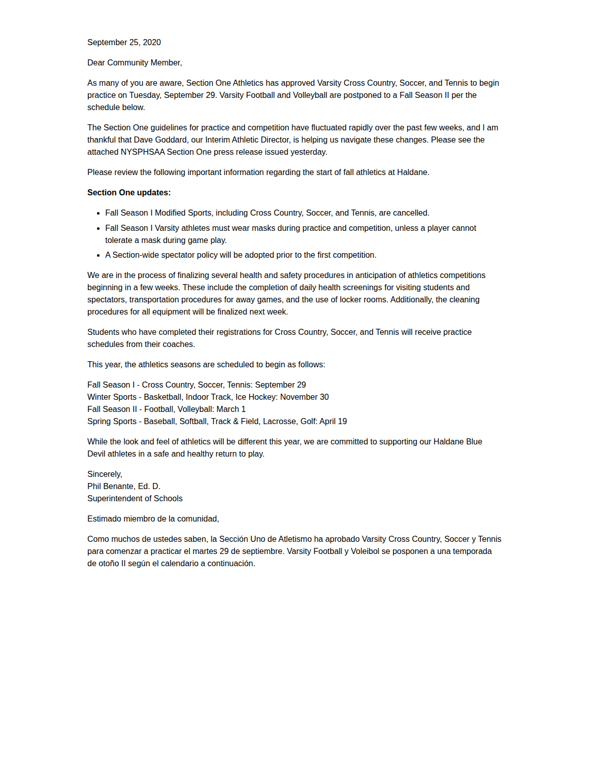September 25, 2020
Dear Community Member,
As many of you are aware, Section One Athletics has approved Varsity Cross Country, Soccer, and Tennis to begin practice on Tuesday, September 29. Varsity Football and Volleyball are postponed to a Fall Season II per the schedule below.
The Section One guidelines for practice and competition have fluctuated rapidly over the past few weeks, and I am thankful that Dave Goddard, our Interim Athletic Director, is helping us navigate these changes. Please see the attached NYSPHSAA Section One press release issued yesterday.
Please review the following important information regarding the start of fall athletics at Haldane.
Section One updates:
Fall Season I Modified Sports, including Cross Country, Soccer, and Tennis, are cancelled.
Fall Season I Varsity athletes must wear masks during practice and competition, unless a player cannot tolerate a mask during game play.
A Section-wide spectator policy will be adopted prior to the first competition.
We are in the process of finalizing several health and safety procedures in anticipation of athletics competitions beginning in a few weeks. These include the completion of daily health screenings for visiting students and spectators, transportation procedures for away games, and the use of locker rooms. Additionally, the cleaning procedures for all equipment will be finalized next week.
Students who have completed their registrations for Cross Country, Soccer, and Tennis will receive practice schedules from their coaches.
This year, the athletics seasons are scheduled to begin as follows:
Fall Season I - Cross Country, Soccer, Tennis: September 29
Winter Sports - Basketball, Indoor Track, Ice Hockey: November 30
Fall Season II - Football, Volleyball: March 1
Spring Sports - Baseball, Softball, Track & Field, Lacrosse, Golf: April 19
While the look and feel of athletics will be different this year, we are committed to supporting our Haldane Blue Devil athletes in a safe and healthy return to play.
Sincerely,
Phil Benante, Ed. D.
Superintendent of Schools
Estimado miembro de la comunidad,
Como muchos de ustedes saben, la Sección Uno de Atletismo ha aprobado Varsity Cross Country, Soccer y Tennis para comenzar a practicar el martes 29 de septiembre. Varsity Football y Voleibol se posponen a una temporada de otoño II según el calendario a continuación.